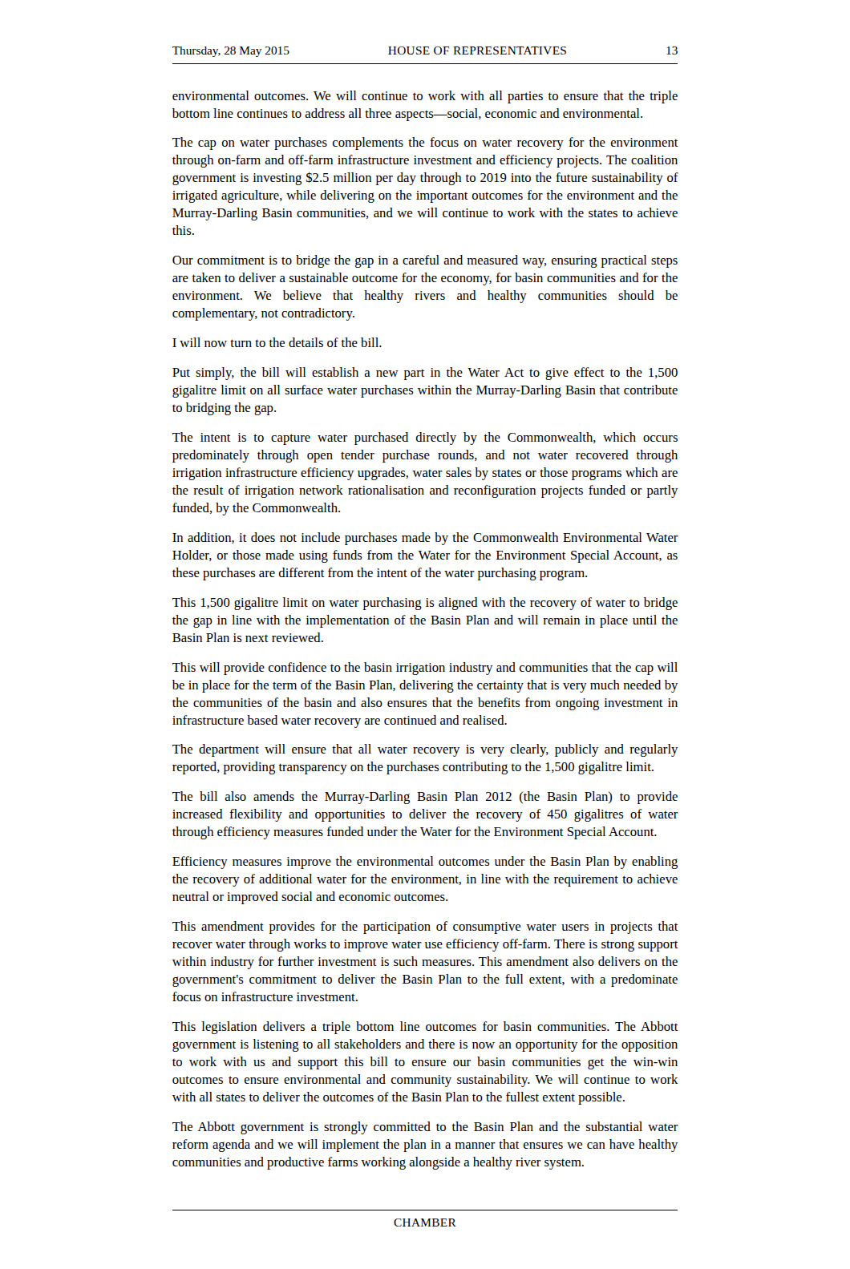Thursday, 28 May 2015 House of Representatives 13
environmental outcomes. We will continue to work with all parties to ensure that the triple bottom line continues to address all three aspects—social, economic and environmental.
The cap on water purchases complements the focus on water recovery for the environment through on-farm and off-farm infrastructure investment and efficiency projects. The coalition government is investing $2.5 million per day through to 2019 into the future sustainability of irrigated agriculture, while delivering on the important outcomes for the environment and the Murray-Darling Basin communities, and we will continue to work with the states to achieve this.
Our commitment is to bridge the gap in a careful and measured way, ensuring practical steps are taken to deliver a sustainable outcome for the economy, for basin communities and for the environment. We believe that healthy rivers and healthy communities should be complementary, not contradictory.
I will now turn to the details of the bill.
Put simply, the bill will establish a new part in the Water Act to give effect to the 1,500 gigalitre limit on all surface water purchases within the Murray-Darling Basin that contribute to bridging the gap.
The intent is to capture water purchased directly by the Commonwealth, which occurs predominately through open tender purchase rounds, and not water recovered through irrigation infrastructure efficiency upgrades, water sales by states or those programs which are the result of irrigation network rationalisation and reconfiguration projects funded or partly funded, by the Commonwealth.
In addition, it does not include purchases made by the Commonwealth Environmental Water Holder, or those made using funds from the Water for the Environment Special Account, as these purchases are different from the intent of the water purchasing program.
This 1,500 gigalitre limit on water purchasing is aligned with the recovery of water to bridge the gap in line with the implementation of the Basin Plan and will remain in place until the Basin Plan is next reviewed.
This will provide confidence to the basin irrigation industry and communities that the cap will be in place for the term of the Basin Plan, delivering the certainty that is very much needed by the communities of the basin and also ensures that the benefits from ongoing investment in infrastructure based water recovery are continued and realised.
The department will ensure that all water recovery is very clearly, publicly and regularly reported, providing transparency on the purchases contributing to the 1,500 gigalitre limit.
The bill also amends the Murray-Darling Basin Plan 2012 (the Basin Plan) to provide increased flexibility and opportunities to deliver the recovery of 450 gigalitres of water through efficiency measures funded under the Water for the Environment Special Account.
Efficiency measures improve the environmental outcomes under the Basin Plan by enabling the recovery of additional water for the environment, in line with the requirement to achieve neutral or improved social and economic outcomes.
This amendment provides for the participation of consumptive water users in projects that recover water through works to improve water use efficiency off-farm. There is strong support within industry for further investment is such measures. This amendment also delivers on the government's commitment to deliver the Basin Plan to the full extent, with a predominate focus on infrastructure investment.
This legislation delivers a triple bottom line outcomes for basin communities. The Abbott government is listening to all stakeholders and there is now an opportunity for the opposition to work with us and support this bill to ensure our basin communities get the win-win outcomes to ensure environmental and community sustainability. We will continue to work with all states to deliver the outcomes of the Basin Plan to the fullest extent possible.
The Abbott government is strongly committed to the Basin Plan and the substantial water reform agenda and we will implement the plan in a manner that ensures we can have healthy communities and productive farms working alongside a healthy river system.
Chamber